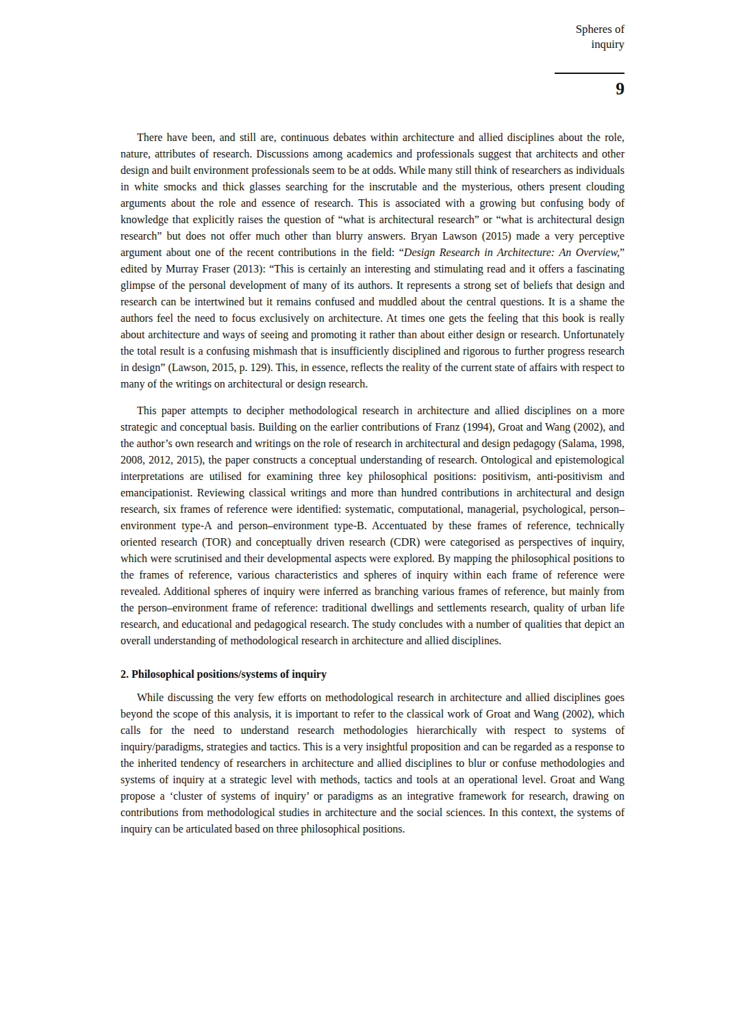Spheres of
inquiry
9
There have been, and still are, continuous debates within architecture and allied disciplines about the role, nature, attributes of research. Discussions among academics and professionals suggest that architects and other design and built environment professionals seem to be at odds. While many still think of researchers as individuals in white smocks and thick glasses searching for the inscrutable and the mysterious, others present clouding arguments about the role and essence of research. This is associated with a growing but confusing body of knowledge that explicitly raises the question of “what is architectural research” or “what is architectural design research” but does not offer much other than blurry answers. Bryan Lawson (2015) made a very perceptive argument about one of the recent contributions in the field: “Design Research in Architecture: An Overview,” edited by Murray Fraser (2013): “This is certainly an interesting and stimulating read and it offers a fascinating glimpse of the personal development of many of its authors. It represents a strong set of beliefs that design and research can be intertwined but it remains confused and muddled about the central questions. It is a shame the authors feel the need to focus exclusively on architecture. At times one gets the feeling that this book is really about architecture and ways of seeing and promoting it rather than about either design or research. Unfortunately the total result is a confusing mishmash that is insufficiently disciplined and rigorous to further progress research in design” (Lawson, 2015, p. 129). This, in essence, reflects the reality of the current state of affairs with respect to many of the writings on architectural or design research.
This paper attempts to decipher methodological research in architecture and allied disciplines on a more strategic and conceptual basis. Building on the earlier contributions of Franz (1994), Groat and Wang (2002), and the author’s own research and writings on the role of research in architectural and design pedagogy (Salama, 1998, 2008, 2012, 2015), the paper constructs a conceptual understanding of research. Ontological and epistemological interpretations are utilised for examining three key philosophical positions: positivism, anti-positivism and emancipationist. Reviewing classical writings and more than hundred contributions in architectural and design research, six frames of reference were identified: systematic, computational, managerial, psychological, person–environment type-A and person–environment type-B. Accentuated by these frames of reference, technically oriented research (TOR) and conceptually driven research (CDR) were categorised as perspectives of inquiry, which were scrutinised and their developmental aspects were explored. By mapping the philosophical positions to the frames of reference, various characteristics and spheres of inquiry within each frame of reference were revealed. Additional spheres of inquiry were inferred as branching various frames of reference, but mainly from the person–environment frame of reference: traditional dwellings and settlements research, quality of urban life research, and educational and pedagogical research. The study concludes with a number of qualities that depict an overall understanding of methodological research in architecture and allied disciplines.
2. Philosophical positions/systems of inquiry
While discussing the very few efforts on methodological research in architecture and allied disciplines goes beyond the scope of this analysis, it is important to refer to the classical work of Groat and Wang (2002), which calls for the need to understand research methodologies hierarchically with respect to systems of inquiry/paradigms, strategies and tactics. This is a very insightful proposition and can be regarded as a response to the inherited tendency of researchers in architecture and allied disciplines to blur or confuse methodologies and systems of inquiry at a strategic level with methods, tactics and tools at an operational level. Groat and Wang propose a ‘cluster of systems of inquiry’ or paradigms as an integrative framework for research, drawing on contributions from methodological studies in architecture and the social sciences. In this context, the systems of inquiry can be articulated based on three philosophical positions.